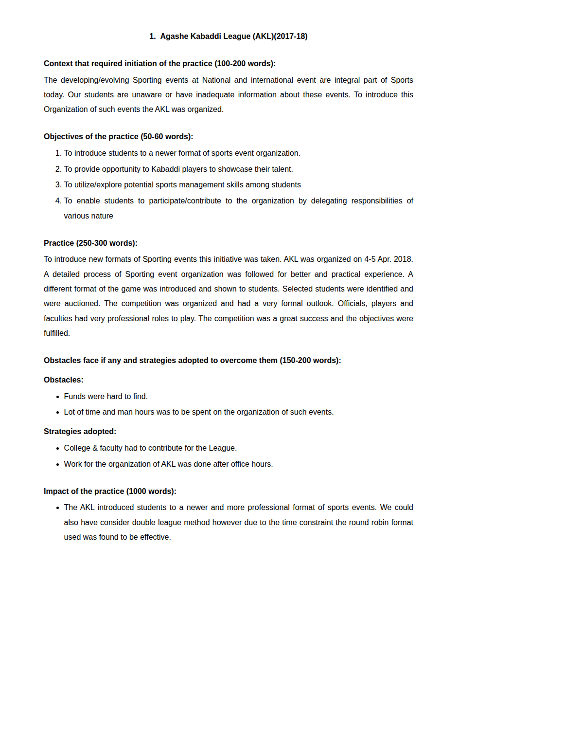1. Agashe Kabaddi League (AKL)(2017-18)
Context that required initiation of the practice (100-200 words):
The developing/evolving Sporting events at National and international event are integral part of Sports today. Our students are unaware or have inadequate information about these events. To introduce this Organization of such events the AKL was organized.
Objectives of the practice (50-60 words):
To introduce students to a newer format of sports event organization.
To provide opportunity to Kabaddi players to showcase their talent.
To utilize/explore potential sports management skills among students
To enable students to participate/contribute to the organization by delegating responsibilities of various nature
Practice (250-300 words):
To introduce new formats of Sporting events this initiative was taken. AKL was organized on 4-5 Apr. 2018. A detailed process of Sporting event organization was followed for better and practical experience. A different format of the game was introduced and shown to students. Selected students were identified and were auctioned. The competition was organized and had a very formal outlook. Officials, players and faculties had very professional roles to play. The competition was a great success and the objectives were fulfilled.
Obstacles face if any and strategies adopted to overcome them (150-200 words):
Obstacles:
Funds were hard to find.
Lot of time and man hours was to be spent on the organization of such events.
Strategies adopted:
College & faculty had to contribute for the League.
Work for the organization of AKL was done after office hours.
Impact of the practice (1000 words):
The AKL introduced students to a newer and more professional format of sports events. We could also have consider double league method however due to the time constraint the round robin format used was found to be effective.